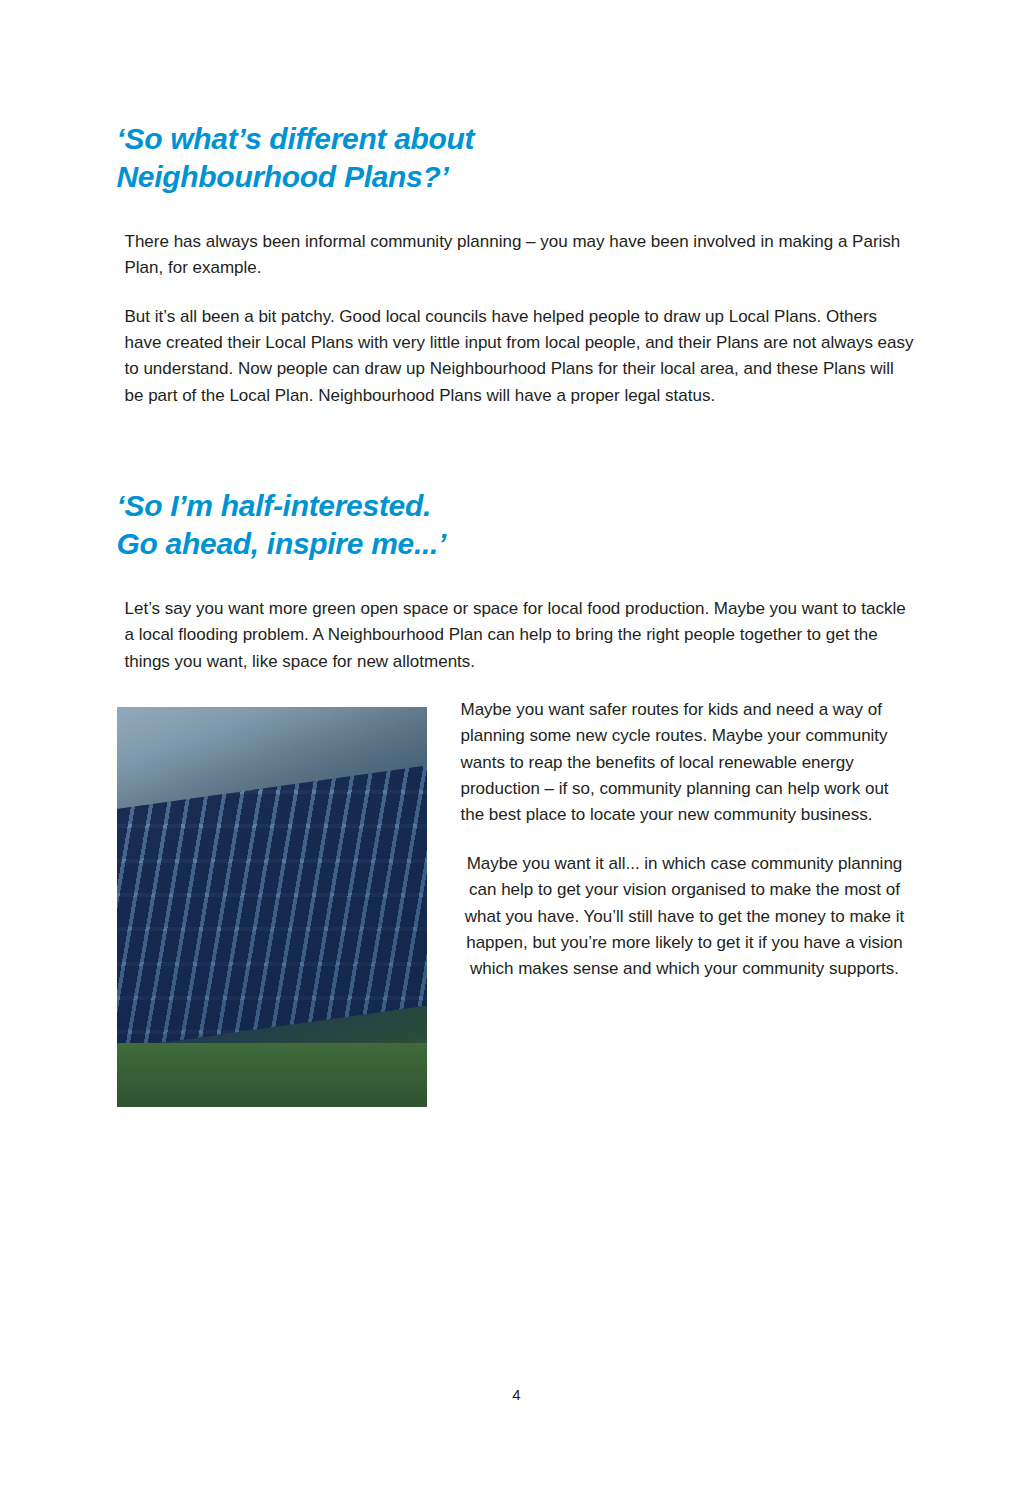‘So what’s different about
Neighbourhood Plans?’
There has always been informal community planning – you may have been involved in making a Parish Plan, for example.
But it’s all been a bit patchy. Good local councils have helped people to draw up Local Plans. Others have created their Local Plans with very little input from local people, and their Plans are not always easy to understand. Now people can draw up Neighbourhood Plans for their local area, and these Plans will be part of the Local Plan. Neighbourhood Plans will have a proper legal status.
‘So I’m half-interested.
Go ahead, inspire me...’
Let’s say you want more green open space or space for local food production. Maybe you want to tackle a local flooding problem. A Neighbourhood Plan can help to bring the right people together to get the things you want, like space for new allotments.
Maybe you want safer routes for kids and need a way of planning some new cycle routes. Maybe your community wants to reap the benefits of local renewable energy production – if so, community planning can help work out the best place to locate your new community business.
Maybe you want it all... in which case community planning can help to get your vision organised to make the most of what you have. You’ll still have to get the money to make it happen, but you’re more likely to get it if you have a vision which makes sense and which your community supports.
4